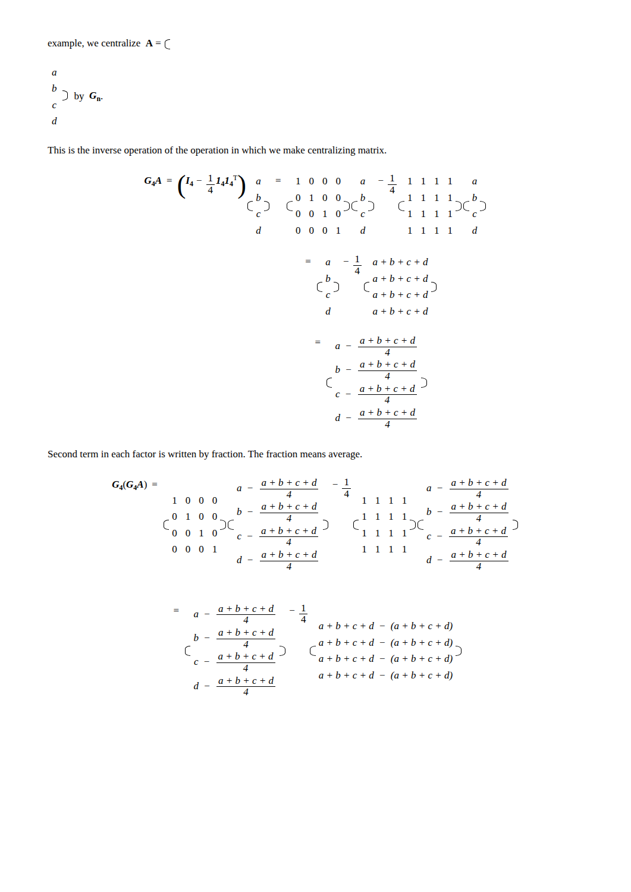example, we centralize A =
| a |
| b |
| c |
| d |
by Gn.
This is the inverse operation of the operation in which we make centralizing matrix.
G4A = ( I4 − 14 1414T )
| a |
| b |
| c |
| d |
=
| 1 | 0 | 0 | 0 |
| 0 | 1 | 0 | 0 |
| 0 | 0 | 1 | 0 |
| 0 | 0 | 0 | 1 |
| a |
| b |
| c |
| d |
− 14
| 1 | 1 | 1 | 1 |
| 1 | 1 | 1 | 1 |
| 1 | 1 | 1 | 1 |
| 1 | 1 | 1 | 1 |
| a |
| b |
| c |
| d |
=
| a |
| b |
| c |
| d |
− 14
| a + b + c + d |
| a + b + c + d |
| a + b + c + d |
| a + b + c + d |
=
| a − a + b + c + d 4 |
| b − a + b + c + d 4 |
| c − a + b + c + d 4 |
| d − a + b + c + d 4 |
Second term in each factor is written by fraction. The fraction means average.
G4(G4A) =
| 1 | 0 | 0 | 0 |
| 0 | 1 | 0 | 0 |
| 0 | 0 | 1 | 0 |
| 0 | 0 | 0 | 1 |
| a − a + b + c + d 4 |
| b − a + b + c + d 4 |
| c − a + b + c + d 4 |
| d − a + b + c + d 4 |
− 14
| 1 | 1 | 1 | 1 |
| 1 | 1 | 1 | 1 |
| 1 | 1 | 1 | 1 |
| 1 | 1 | 1 | 1 |
| a − a + b + c + d 4 |
| b − a + b + c + d 4 |
| c − a + b + c + d 4 |
| d − a + b + c + d 4 |
=
| a − a + b + c + d 4 |
| b − a + b + c + d 4 |
| c − a + b + c + d 4 |
| d − a + b + c + d 4 |
− 14
| a + b + c + d − (a + b + c + d) |
| a + b + c + d − (a + b + c + d) |
| a + b + c + d − (a + b + c + d) |
| a + b + c + d − (a + b + c + d) |